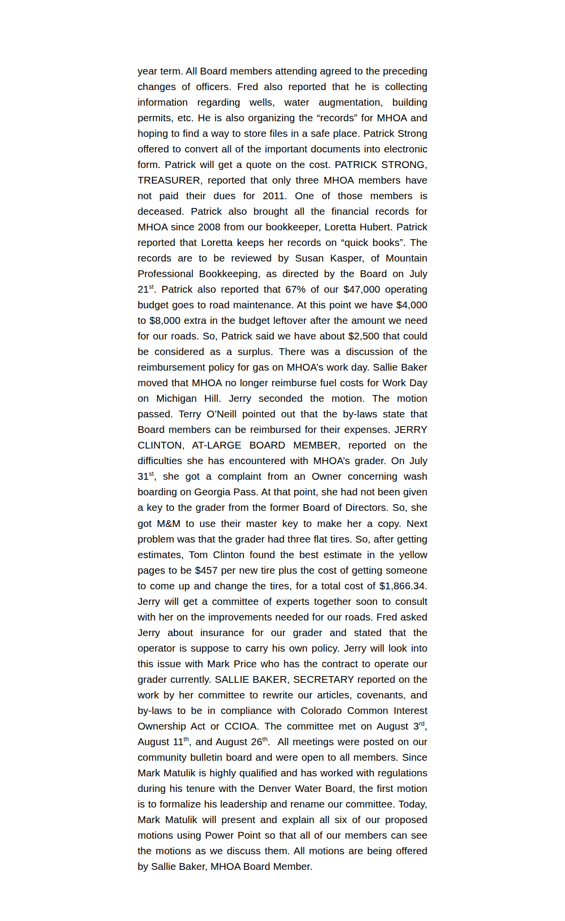year term. All Board members attending agreed to the preceding changes of officers. Fred also reported that he is collecting information regarding wells, water augmentation, building permits, etc. He is also organizing the “records” for MHOA and hoping to find a way to store files in a safe place. Patrick Strong offered to convert all of the important documents into electronic form. Patrick will get a quote on the cost. PATRICK STRONG, TREASURER, reported that only three MHOA members have not paid their dues for 2011. One of those members is deceased. Patrick also brought all the financial records for MHOA since 2008 from our bookkeeper, Loretta Hubert. Patrick reported that Loretta keeps her records on “quick books”. The records are to be reviewed by Susan Kasper, of Mountain Professional Bookkeeping, as directed by the Board on July 21st. Patrick also reported that 67% of our $47,000 operating budget goes to road maintenance. At this point we have $4,000 to $8,000 extra in the budget leftover after the amount we need for our roads. So, Patrick said we have about $2,500 that could be considered as a surplus. There was a discussion of the reimbursement policy for gas on MHOA’s work day. Sallie Baker moved that MHOA no longer reimburse fuel costs for Work Day on Michigan Hill. Jerry seconded the motion. The motion passed. Terry O’Neill pointed out that the by-laws state that Board members can be reimbursed for their expenses. JERRY CLINTON, AT-LARGE BOARD MEMBER, reported on the difficulties she has encountered with MHOA’s grader. On July 31st, she got a complaint from an Owner concerning wash boarding on Georgia Pass. At that point, she had not been given a key to the grader from the former Board of Directors. So, she got M&M to use their master key to make her a copy. Next problem was that the grader had three flat tires. So, after getting estimates, Tom Clinton found the best estimate in the yellow pages to be $457 per new tire plus the cost of getting someone to come up and change the tires, for a total cost of $1,866.34. Jerry will get a committee of experts together soon to consult with her on the improvements needed for our roads. Fred asked Jerry about insurance for our grader and stated that the operator is suppose to carry his own policy. Jerry will look into this issue with Mark Price who has the contract to operate our grader currently. SALLIE BAKER, SECRETARY reported on the work by her committee to rewrite our articles, covenants, and by-laws to be in compliance with Colorado Common Interest Ownership Act or CCIOA. The committee met on August 3rd, August 11th, and August 26th. All meetings were posted on our community bulletin board and were open to all members. Since Mark Matulik is highly qualified and has worked with regulations during his tenure with the Denver Water Board, the first motion is to formalize his leadership and rename our committee. Today, Mark Matulik will present and explain all six of our proposed motions using Power Point so that all of our members can see the motions as we discuss them. All motions are being offered by Sallie Baker, MHOA Board Member.